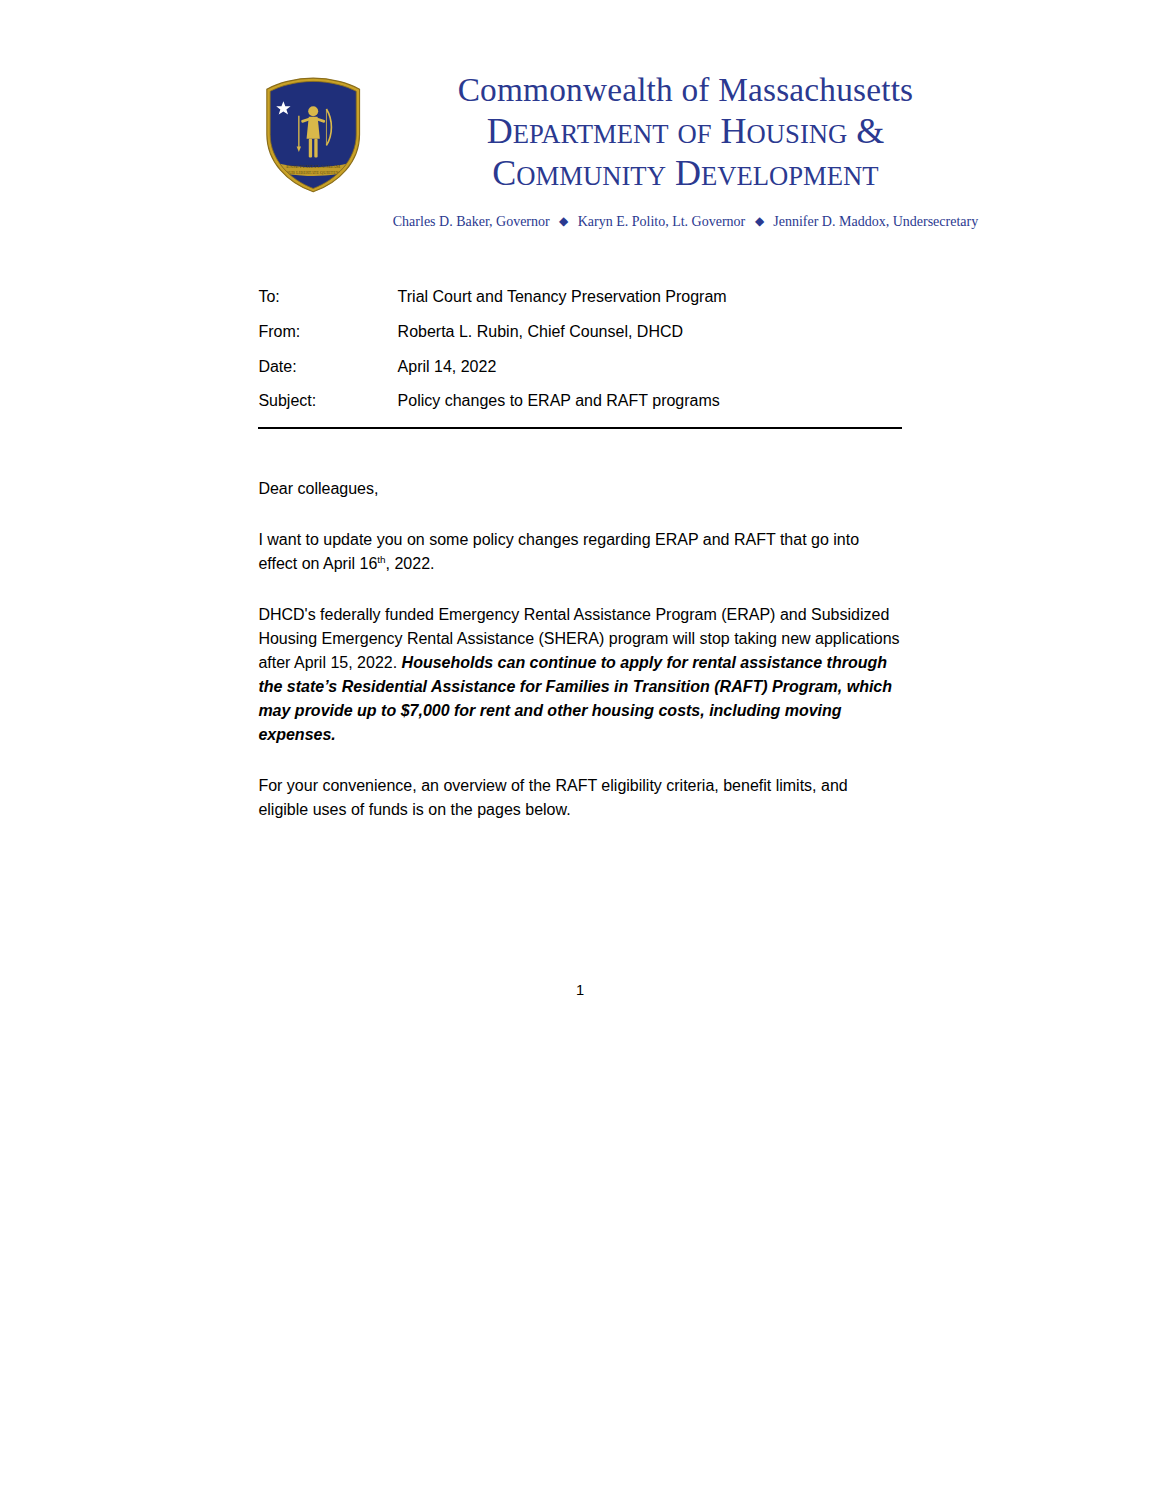ENSE PETIT PLACIDAM SUB LIBERTATE QUIETEM
Commonwealth of Massachusetts
DEPARTMENT OF HOUSING &
COMMUNITY DEVELOPMENT
Charles D. Baker, Governor ◆ Karyn E. Polito, Lt. Governor ◆ Jennifer D. Maddox, Undersecretary
To:
Trial Court and Tenancy Preservation Program
From:
Roberta L. Rubin, Chief Counsel, DHCD
Date:
April 14, 2022
Subject:
Policy changes to ERAP and RAFT programs
Dear colleagues,
I want to update you on some policy changes regarding ERAP and RAFT that go into effect on April 16th, 2022.
DHCD's federally funded Emergency Rental Assistance Program (ERAP) and Subsidized Housing Emergency Rental Assistance (SHERA) program will stop taking new applications after April 15, 2022. Households can continue to apply for rental assistance through the state’s Residential Assistance for Families in Transition (RAFT) Program, which may provide up to $7,000 for rent and other housing costs, including moving expenses.
For your convenience, an overview of the RAFT eligibility criteria, benefit limits, and eligible uses of funds is on the pages below.
1